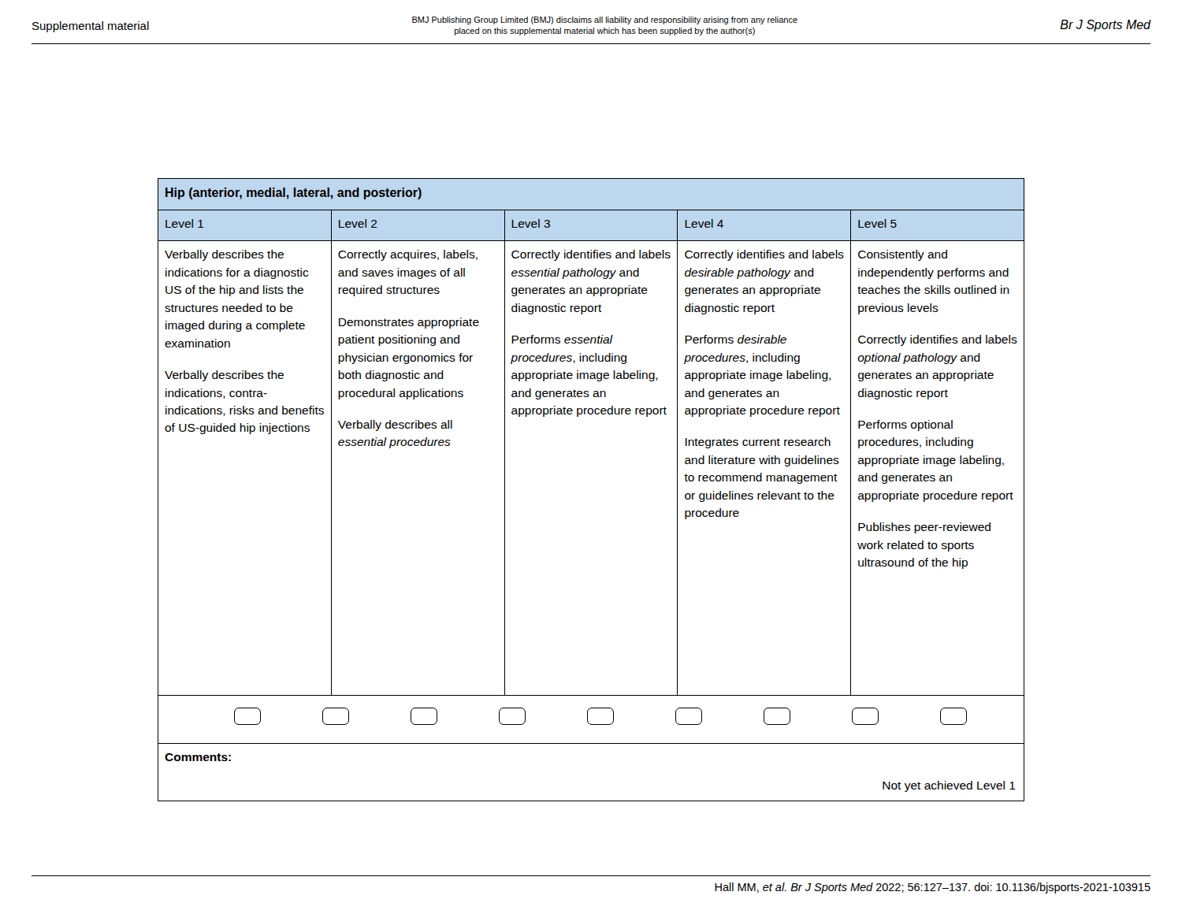Supplemental material
BMJ Publishing Group Limited (BMJ) disclaims all liability and responsibility arising from any reliance
placed on this supplemental material which has been supplied by the author(s)
Br J Sports Med
| Hip (anterior, medial, lateral, and posterior) |
| Level 1 | Level 2 | Level 3 | Level 4 | Level 5 |
| Verbally describes the indications for a diagnostic US of the hip and lists the structures needed to be imaged during a complete examination Verbally describes the indications, contra-indications, risks and benefits of US-guided hip injections | Correctly acquires, labels, and saves images of all required structures Demonstrates appropriate patient positioning and physician ergonomics for both diagnostic and procedural applications Verbally describes all essential procedures | Correctly identifies and labels essential pathology and generates an appropriate diagnostic report Performs essential procedures , including appropriate image labeling, and generates an appropriate procedure report | Correctly identifies and labels desirable pathology and generates an appropriate diagnostic report Performs desirable procedures , including appropriate image labeling, and generates an appropriate procedure report Integrates current research and literature with guidelines to recommend management or guidelines relevant to the procedure | Consistently and independently performs and teaches the skills outlined in previous levels Correctly identifies and labels optional pathology and generates an appropriate diagnostic report Performs optional procedures, including appropriate image labeling, and generates an appropriate procedure report Publishes peer-reviewed work related to sports ultrasound of the hip |
| Comments: Not yet achieved Level 1 |
Hall MM, et al. Br J Sports Med 2022; 56:127–137. doi: 10.1136/bjsports-2021-103915